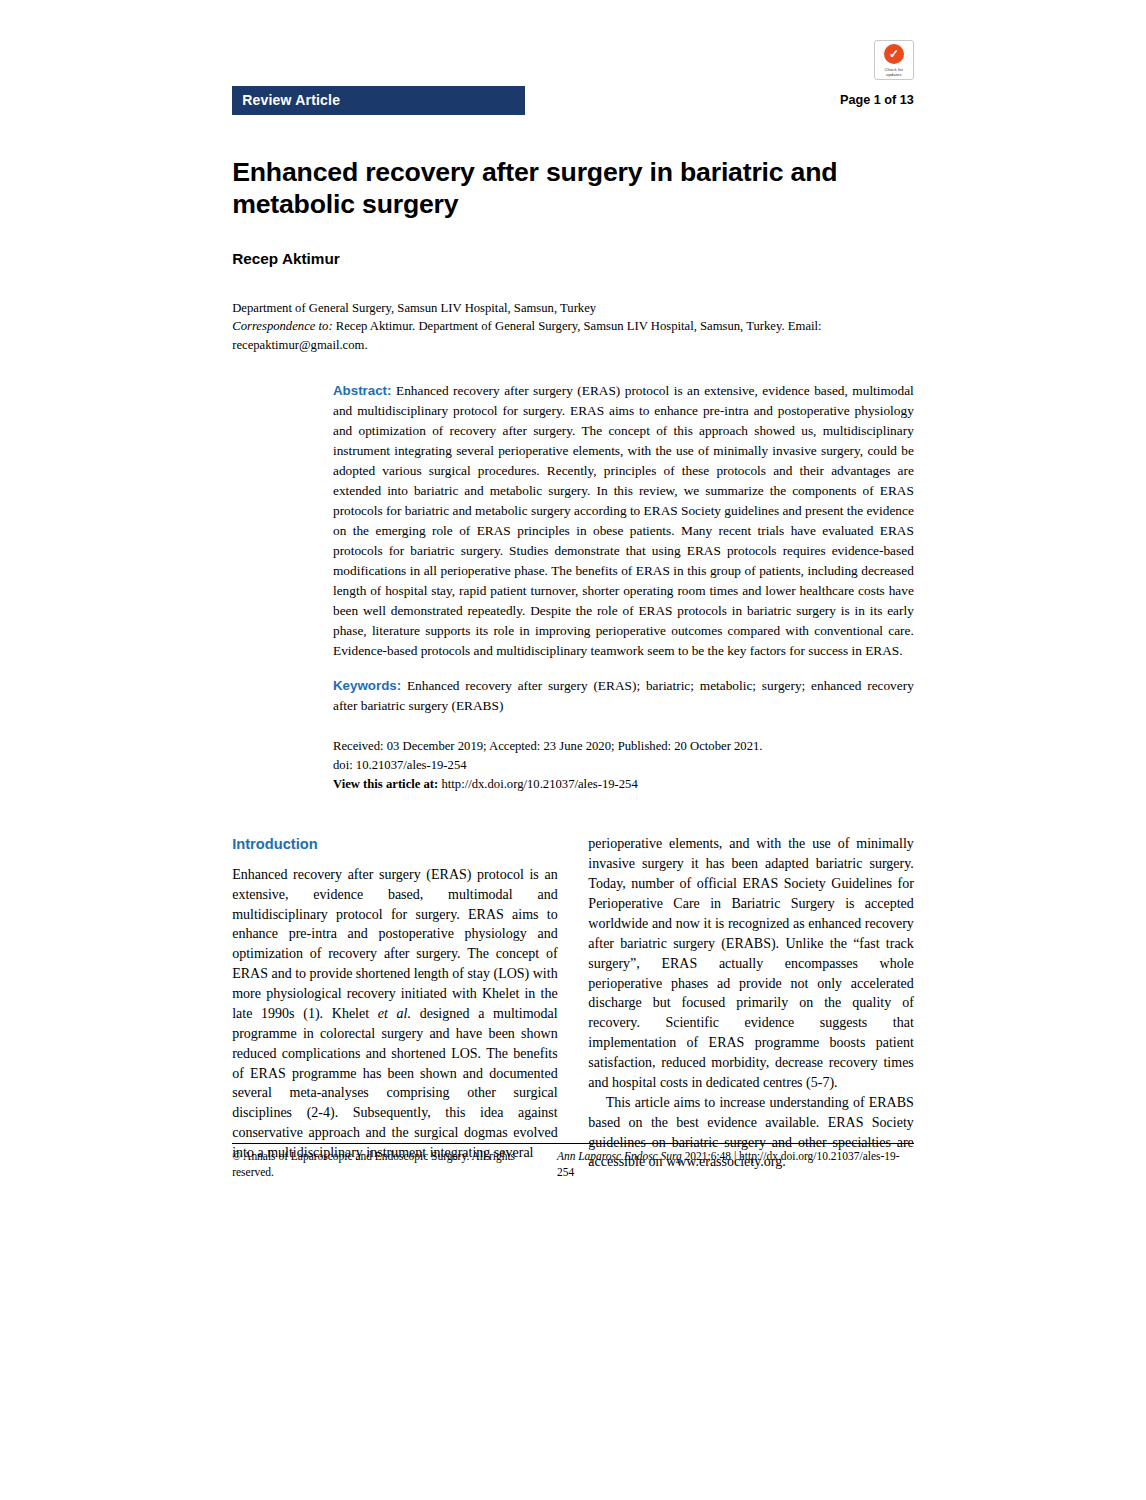✓
Check for
updates
Review Article
Page 1 of 13
Enhanced recovery after surgery in bariatric and metabolic surgery
Recep Aktimur
Department of General Surgery, Samsun LIV Hospital, Samsun, Turkey
Correspondence to: Recep Aktimur. Department of General Surgery, Samsun LIV Hospital, Samsun, Turkey. Email: recepaktimur@gmail.com.
Abstract: Enhanced recovery after surgery (ERAS) protocol is an extensive, evidence based, multimodal and multidisciplinary protocol for surgery. ERAS aims to enhance pre-intra and postoperative physiology and optimization of recovery after surgery. The concept of this approach showed us, multidisciplinary instrument integrating several perioperative elements, with the use of minimally invasive surgery, could be adopted various surgical procedures. Recently, principles of these protocols and their advantages are extended into bariatric and metabolic surgery. In this review, we summarize the components of ERAS protocols for bariatric and metabolic surgery according to ERAS Society guidelines and present the evidence on the emerging role of ERAS principles in obese patients. Many recent trials have evaluated ERAS protocols for bariatric surgery. Studies demonstrate that using ERAS protocols requires evidence-based modifications in all perioperative phase. The benefits of ERAS in this group of patients, including decreased length of hospital stay, rapid patient turnover, shorter operating room times and lower healthcare costs have been well demonstrated repeatedly. Despite the role of ERAS protocols in bariatric surgery is in its early phase, literature supports its role in improving perioperative outcomes compared with conventional care. Evidence-based protocols and multidisciplinary teamwork seem to be the key factors for success in ERAS.
Keywords: Enhanced recovery after surgery (ERAS); bariatric; metabolic; surgery; enhanced recovery after bariatric surgery (ERABS)
Received: 03 December 2019; Accepted: 23 June 2020; Published: 20 October 2021.
doi: 10.21037/ales-19-254
View this article at: http://dx.doi.org/10.21037/ales-19-254
Introduction
Enhanced recovery after surgery (ERAS) protocol is an extensive, evidence based, multimodal and multidisciplinary protocol for surgery. ERAS aims to enhance pre-intra and postoperative physiology and optimization of recovery after surgery. The concept of ERAS and to provide shortened length of stay (LOS) with more physiological recovery initiated with Khelet in the late 1990s (1). Khelet et al. designed a multimodal programme in colorectal surgery and have been shown reduced complications and shortened LOS. The benefits of ERAS programme has been shown and documented several meta-analyses comprising other surgical disciplines (2-4). Subsequently, this idea against conservative approach and the surgical dogmas evolved into a multidisciplinary instrument integrating several
perioperative elements, and with the use of minimally invasive surgery it has been adapted bariatric surgery. Today, number of official ERAS Society Guidelines for Perioperative Care in Bariatric Surgery is accepted worldwide and now it is recognized as enhanced recovery after bariatric surgery (ERABS). Unlike the “fast track surgery”, ERAS actually encompasses whole perioperative phases ad provide not only accelerated discharge but focused primarily on the quality of recovery. Scientific evidence suggests that implementation of ERAS programme boosts patient satisfaction, reduced morbidity, decrease recovery times and hospital costs in dedicated centres (5-7).
This article aims to increase understanding of ERABS based on the best evidence available. ERAS Society guidelines on bariatric surgery and other specialties are accessible on www.erassociety.org.
© Annals of Laparoscopic and Endoscopic Surgery. All rights reserved.
Ann Laparosc Endosc Surg 2021;6:48 | http://dx.doi.org/10.21037/ales-19-254